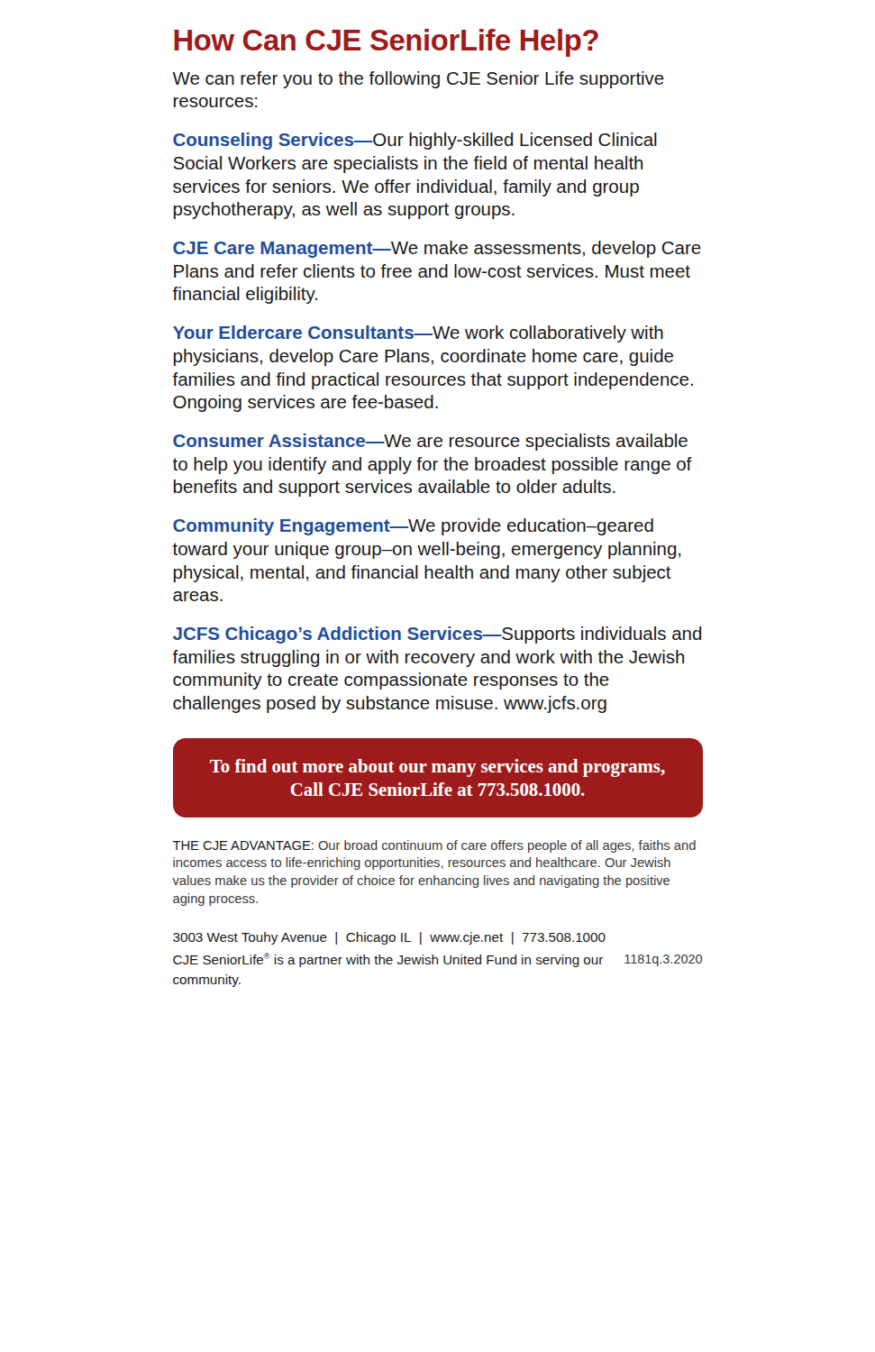How Can CJE SeniorLife Help?
We can refer you to the following CJE Senior Life supportive resources:
Counseling Services—Our highly-skilled Licensed Clinical Social Workers are specialists in the field of mental health services for seniors. We offer individual, family and group psychotherapy, as well as support groups.
CJE Care Management—We make assessments, develop Care Plans and refer clients to free and low-cost services. Must meet financial eligibility.
Your Eldercare Consultants—We work collaboratively with physicians, develop Care Plans, coordinate home care, guide families and find practical resources that support independence. Ongoing services are fee-based.
Consumer Assistance—We are resource specialists available to help you identify and apply for the broadest possible range of benefits and support services available to older adults.
Community Engagement—We provide education–geared toward your unique group–on well-being, emergency planning, physical, mental, and financial health and many other subject areas.
JCFS Chicago’s Addiction Services—Supports individuals and families struggling in or with recovery and work with the Jewish community to create compassionate responses to the challenges posed by substance misuse. www.jcfs.org
To find out more about our many services and programs, Call CJE SeniorLife at 773.508.1000.
THE CJE ADVANTAGE: Our broad continuum of care offers people of all ages, faiths and incomes access to life-enriching opportunities, resources and healthcare. Our Jewish values make us the provider of choice for enhancing lives and navigating the positive aging process.
3003 West Touhy Avenue | Chicago IL | www.cje.net | 773.508.1000
1181q.3.2020 CJE SeniorLife® is a partner with the Jewish United Fund in serving our community.